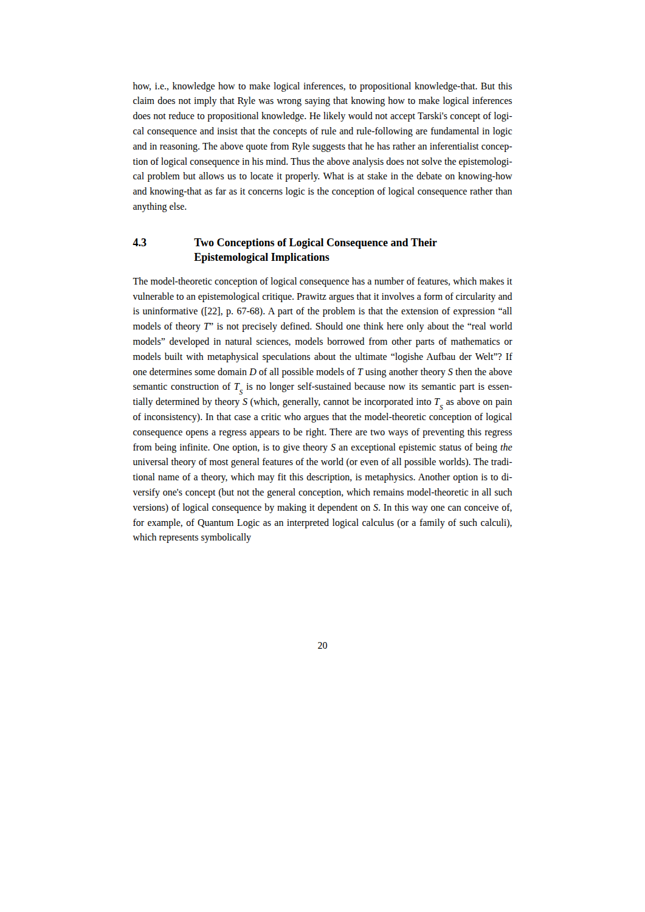how, i.e., knowledge how to make logical inferences, to propositional knowledge-that. But this claim does not imply that Ryle was wrong saying that knowing how to make logical inferences does not reduce to propositional knowledge. He likely would not accept Tarski's concept of logical consequence and insist that the concepts of rule and rule-following are fundamental in logic and in reasoning. The above quote from Ryle suggests that he has rather an inferentialist conception of logical consequence in his mind. Thus the above analysis does not solve the epistemological problem but allows us to locate it properly. What is at stake in the debate on knowing-how and knowing-that as far as it concerns logic is the conception of logical consequence rather than anything else.
4.3 Two Conceptions of Logical Consequence and Their Epistemological Implications
The model-theoretic conception of logical consequence has a number of features, which makes it vulnerable to an epistemological critique. Prawitz argues that it involves a form of circularity and is uninformative ([22], p. 67-68). A part of the problem is that the extension of expression “all models of theory T” is not precisely defined. Should one think here only about the “real world models” developed in natural sciences, models borrowed from other parts of mathematics or models built with metaphysical speculations about the ultimate “logishe Aufbau der Welt”? If one determines some domain D of all possible models of T using another theory S then the above semantic construction of TS is no longer self-sustained because now its semantic part is essentially determined by theory S (which, generally, cannot be incorporated into TS as above on pain of inconsistency). In that case a critic who argues that the model-theoretic conception of logical consequence opens a regress appears to be right. There are two ways of preventing this regress from being infinite. One option, is to give theory S an exceptional epistemic status of being the universal theory of most general features of the world (or even of all possible worlds). The traditional name of a theory, which may fit this description, is metaphysics. Another option is to diversify one's concept (but not the general conception, which remains model-theoretic in all such versions) of logical consequence by making it dependent on S. In this way one can conceive of, for example, of Quantum Logic as an interpreted logical calculus (or a family of such calculi), which represents symbolically
20